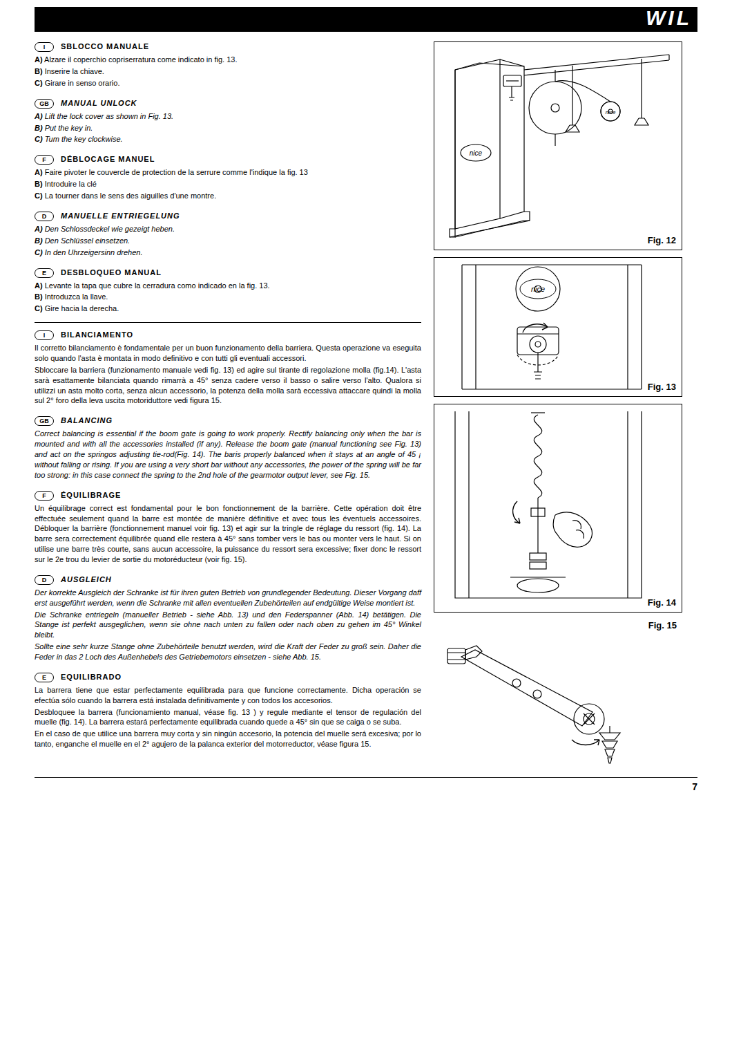WIL
I
SBLOCCO MANUALE
A) Alzare il coperchio copriserratura come indicato in fig. 13.
B) Inserire la chiave.
C) Girare in senso orario.
GB
MANUAL UNLOCK
A) Lift the lock cover as shown in Fig. 13.
B) Put the key in.
C) Tum the key clockwise.
F
DÉBLOCAGE MANUEL
A) Faire pivoter le couvercle de protection de la serrure comme l'indique la fig. 13
B) Introduire la clé
C) La tourner dans le sens des aiguilles d'une montre.
D
MANUELLE ENTRIEGELUNG
A) Den Schlossdeckel wie gezeigt heben.
B) Den Schlüssel einsetzen.
C) In den Uhrzeigersinn drehen.
E
DESBLOQUEO MANUAL
A) Levante la tapa que cubre la cerradura como indicado en la fig. 13.
B) Introduzca la llave.
C) Gire hacia la derecha.
I
BILANCIAMENTO
Il corretto bilanciamento è fondamentale per un buon funzionamento della barriera. Questa operazione va eseguita solo quando l'asta è montata in modo definitivo e con tutti gli eventuali accessori.
Sbloccare la barriera (funzionamento manuale vedi fig. 13) ed agire sul tirante di regolazione molla (fig.14). L'asta sarà esattamente bilanciata quando rimarrà a 45° senza cadere verso il basso o salire verso l'alto. Qualora si utilizzi un asta molto corta, senza alcun accessorio, la potenza della molla sarà eccessiva attaccare quindi la molla sul 2° foro della leva uscita motoriduttore vedi figura 15.
GB
BALANCING
Correct balancing is essential if the boom gate is going to work properly. Rectify balancing only when the bar is mounted and with all the accessories installed (if any). Release the boom gate (manual functioning see Fig. 13) and act on the springos adjusting tie-rod(Fig. 14). The baris properly balanced when it stays at an angle of 45 ¡ without falling or rising. If you are using a very short bar without any accessories, the power of the spring will be far too strong: in this case connect the spring to the 2nd hole of the gearmotor output lever, see Fig. 15.
F
ÉQUILIBRAGE
Un équilibrage correct est fondamental pour le bon fonctionnement de la barrière. Cette opération doit être effectuée seulement quand la barre est montée de manière définitive et avec tous les éventuels accessoires. Débloquer la barrière (fonctionnement manuel voir fig. 13) et agir sur la tringle de réglage du ressort (fig. 14). La barre sera correctement équilibrée quand elle restera à 45° sans tomber vers le bas ou monter vers le haut. Si on utilise une barre très courte, sans aucun accessoire, la puissance du ressort sera excessive; fixer donc le ressort sur le 2e trou du levier de sortie du motoréducteur (voir fig. 15).
D
AUSGLEICH
Der korrekte Ausgleich der Schranke ist für ihren guten Betrieb von grundlegender Bedeutung. Dieser Vorgang daff erst ausgeführt werden, wenn die Schranke mit allen eventuellen Zubehörteilen auf endgültige Weise montiert ist.
Die Schranke entriegeln (manueller Betrieb - siehe Abb. 13) und den Federspanner (Abb. 14) betätigen. Die Stange ist perfekt ausgeglichen, wenn sie ohne nach unten zu fallen oder nach oben zu gehen im 45° Winkel bleibt.
Sollte eine sehr kurze Stange ohne Zubehörteile benutzt werden, wird die Kraft der Feder zu groß sein. Daher die Feder in das 2 Loch des Außenhebels des Getriebemotors einsetzen - siehe Abb. 15.
E
EQUILIBRADO
La barrera tiene que estar perfectamente equilibrada para que funcione correctamente. Dicha operación se efectúa sólo cuando la barrera está instalada definitivamente y con todos los accesorios.
Desbloquee la barrera (funcionamiento manual, véase fig. 13 ) y regule mediante el tensor de regulación del muelle (fig. 14). La barrera estará perfectamente equilibrada cuando quede a 45° sin que se caiga o se suba.
En el caso de que utilice una barrera muy corta y sin ningún accesorio, la potencia del muelle será excesiva; por lo tanto, enganche el muelle en el 2° agujero de la palanca exterior del motorreductor, véase figura 15.
nice nice
Fig. 12
nice
Fig. 13
Fig. 14
Fig. 15
7